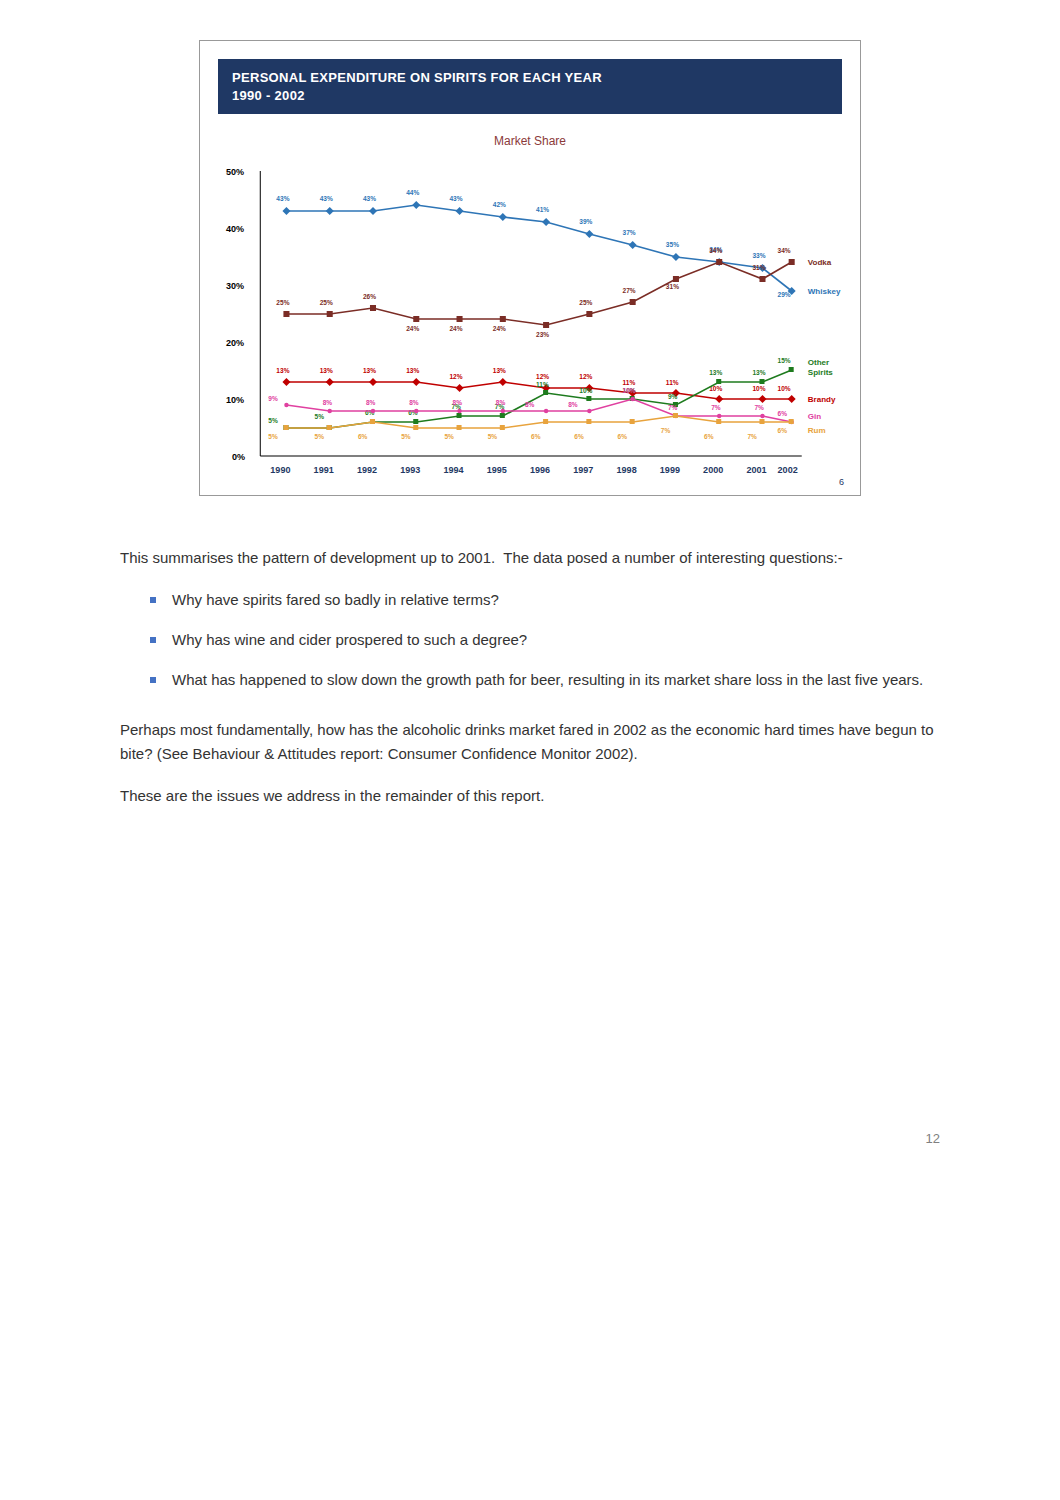PERSONAL EXPENDITURE ON SPIRITS FOR EACH YEAR
1990 - 2002
Market Share
50% 40% 30% 20% 10% 0% 1990 1991 1992 1993 1994 1995 1996 1997 1998 1999 2000 2001 2002 43% 43% 43% 44% 43% 42% 41% 39% 37% 35% 34% 33% 29% 25% 25% 26% 24% 24% 24% 23% 25% 27% 31% 34% 31% 34% 13% 13% 13% 13% 12% 13% 12% 12% 11% 11% 10% 10% 10% 5% 5% 6% 6% 7% 7% 11% 10% 10% 9% 13% 13% 15% 9% 8% 8% 8% 8% 8% 8% 8% 10% 7% 7% 7% 6% 5% 5% 6% 5% 5% 5% 6% 6% 6% 7% 6% 7% 6% Vodka Whiskey Other Spirits Brandy Gin Rum
6
This summarises the pattern of development up to 2001. The data posed a number of interesting questions:-
Why have spirits fared so badly in relative terms?
Why has wine and cider prospered to such a degree?
What has happened to slow down the growth path for beer, resulting in its market share loss in the last five years.
Perhaps most fundamentally, how has the alcoholic drinks market fared in 2002 as the economic hard times have begun to bite? (See Behaviour & Attitudes report: Consumer Confidence Monitor 2002).
These are the issues we address in the remainder of this report.
12